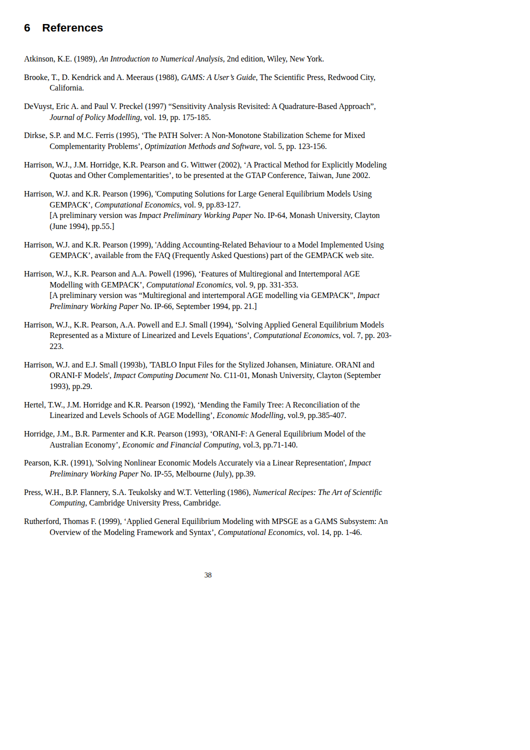6 References
Atkinson, K.E. (1989), An Introduction to Numerical Analysis, 2nd edition, Wiley, New York.
Brooke, T., D. Kendrick and A. Meeraus (1988), GAMS: A User’s Guide, The Scientific Press, Redwood City, California.
DeVuyst, Eric A. and Paul V. Preckel (1997) “Sensitivity Analysis Revisited: A Quadrature-Based Approach”, Journal of Policy Modelling, vol. 19, pp. 175-185.
Dirkse, S.P. and M.C. Ferris (1995), ‘The PATH Solver: A Non-Monotone Stabilization Scheme for Mixed Complementarity Problems’, Optimization Methods and Software, vol. 5, pp. 123-156.
Harrison, W.J., J.M. Horridge, K.R. Pearson and G. Wittwer (2002), ‘A Practical Method for Explicitly Modeling Quotas and Other Complementarities’, to be presented at the GTAP Conference, Taiwan, June 2002.
Harrison, W.J. and K.R. Pearson (1996), 'Computing Solutions for Large General Equilibrium Models Using GEMPACK’, Computational Economics, vol. 9, pp.83-127.
[A preliminary version was Impact Preliminary Working Paper No. IP-64, Monash University, Clayton (June 1994), pp.55.]
Harrison, W.J. and K.R. Pearson (1999), 'Adding Accounting-Related Behaviour to a Model Implemented Using GEMPACK’, available from the FAQ (Frequently Asked Questions) part of the GEMPACK web site.
Harrison, W.J., K.R. Pearson and A.A. Powell (1996), ‘Features of Multiregional and Intertemporal AGE Modelling with GEMPACK’, Computational Economics, vol. 9, pp. 331-353.
[A preliminary version was “Multiregional and intertemporal AGE modelling via GEMPACK”, Impact Preliminary Working Paper No. IP-66, September 1994, pp. 21.]
Harrison, W.J., K.R. Pearson, A.A. Powell and E.J. Small (1994), ‘Solving Applied General Equilibrium Models Represented as a Mixture of Linearized and Levels Equations’, Computational Economics, vol. 7, pp. 203-223.
Harrison, W.J. and E.J. Small (1993b), 'TABLO Input Files for the Stylized Johansen, Miniature. ORANI and ORANI-F Models', Impact Computing Document No. C11-01, Monash University, Clayton (September 1993), pp.29.
Hertel, T.W., J.M. Horridge and K.R. Pearson (1992), ‘Mending the Family Tree: A Reconciliation of the Linearized and Levels Schools of AGE Modelling’, Economic Modelling, vol.9, pp.385-407.
Horridge, J.M., B.R. Parmenter and K.R. Pearson (1993), ‘ORANI-F: A General Equilibrium Model of the Australian Economy’, Economic and Financial Computing, vol.3, pp.71-140.
Pearson, K.R. (1991), 'Solving Nonlinear Economic Models Accurately via a Linear Representation', Impact Preliminary Working Paper No. IP-55, Melbourne (July), pp.39.
Press, W.H., B.P. Flannery, S.A. Teukolsky and W.T. Vetterling (1986), Numerical Recipes: The Art of Scientific Computing, Cambridge University Press, Cambridge.
Rutherford, Thomas F. (1999), ‘Applied General Equilibrium Modeling with MPSGE as a GAMS Subsystem: An Overview of the Modeling Framework and Syntax’, Computational Economics, vol. 14, pp. 1-46.
38